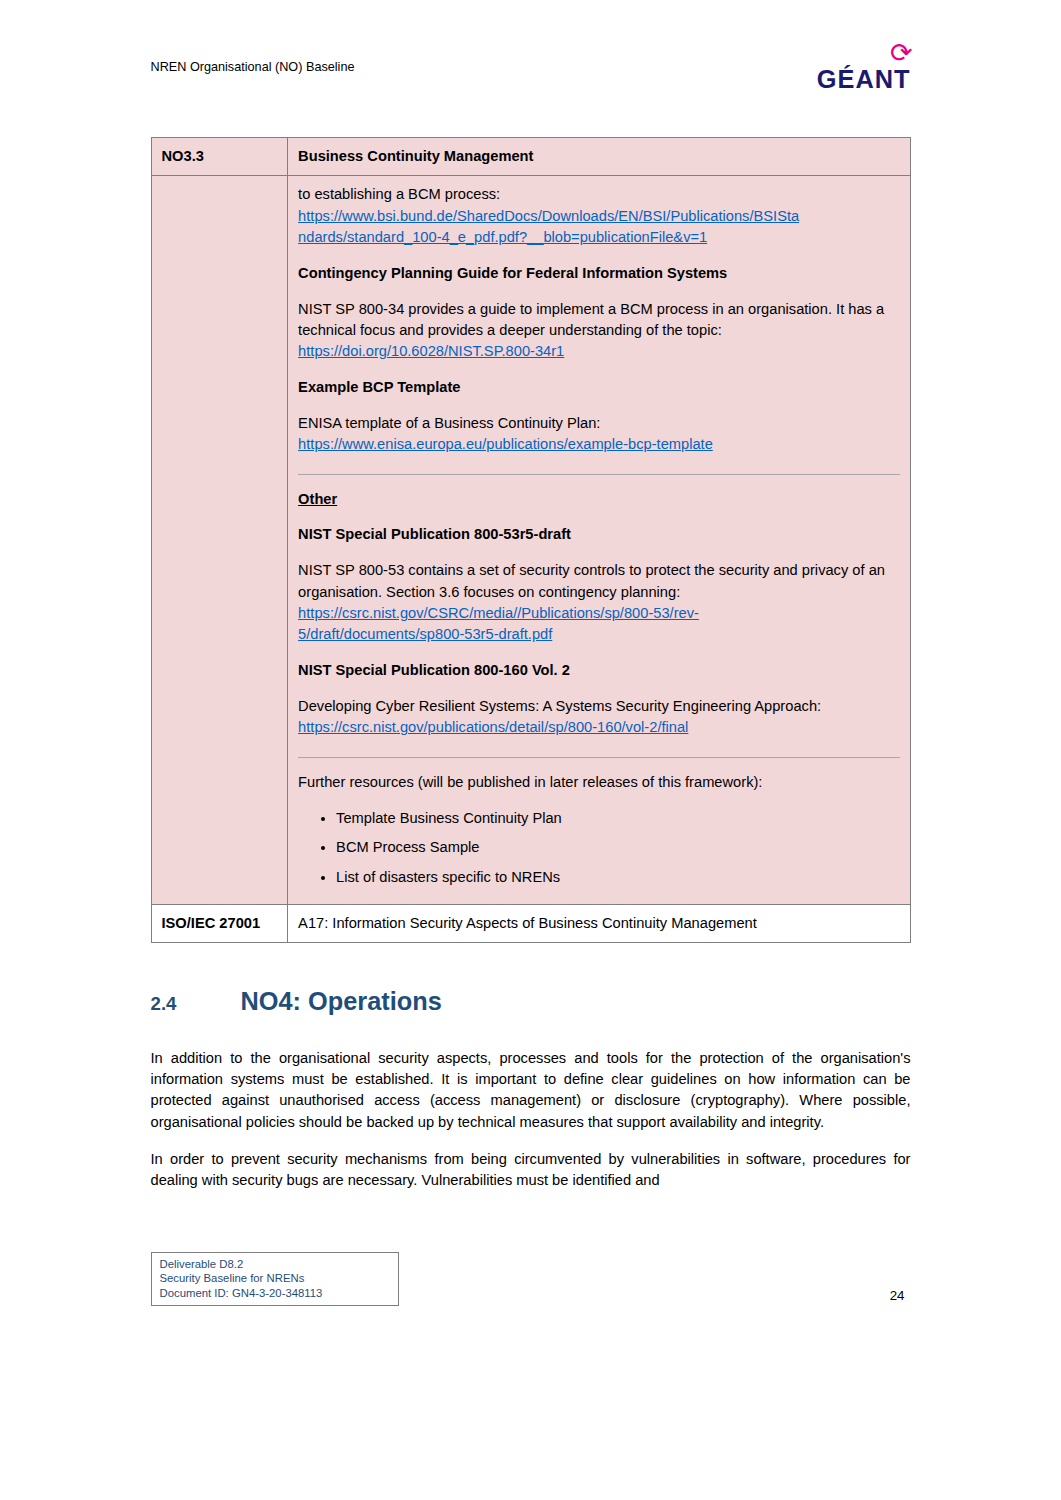NREN Organisational (NO) Baseline
⟳
GÉANT
| NO3.3 | Business Continuity Management |
| | to establishing a BCM process: https://www.bsi.bund.de/SharedDocs/Downloads/EN/BSI/Publications/BSISta ndards/standard_100-4_e_pdf.pdf?__blob=publicationFile&v=1 Contingency Planning Guide for Federal Information Systems NIST SP 800-34 provides a guide to implement a BCM process in an organisation. It has a technical focus and provides a deeper understanding of the topic: https://doi.org/10.6028/NIST.SP.800-34r1 Example BCP Template ENISA template of a Business Continuity Plan: https://www.enisa.europa.eu/publications/example-bcp-template Other NIST Special Publication 800-53r5-draft NIST SP 800-53 contains a set of security controls to protect the security and privacy of an organisation. Section 3.6 focuses on contingency planning: https://csrc.nist.gov/CSRC/media//Publications/sp/800-53/rev- 5/draft/documents/sp800-53r5-draft.pdf NIST Special Publication 800-160 Vol. 2 Developing Cyber Resilient Systems: A Systems Security Engineering Approach: https://csrc.nist.gov/publications/detail/sp/800-160/vol-2/final Further resources (will be published in later releases of this framework): Template Business Continuity Plan BCM Process Sample List of disasters specific to NRENs |
| ISO/IEC 27001 | A17: Information Security Aspects of Business Continuity Management |
2.4 NO4: Operations
In addition to the organisational security aspects, processes and tools for the protection of the organisation's information systems must be established. It is important to define clear guidelines on how information can be protected against unauthorised access (access management) or disclosure (cryptography). Where possible, organisational policies should be backed up by technical measures that support availability and integrity.
In order to prevent security mechanisms from being circumvented by vulnerabilities in software, procedures for dealing with security bugs are necessary. Vulnerabilities must be identified and
Deliverable D8.2
Security Baseline for NRENs
Document ID: GN4-3-20-348113
24